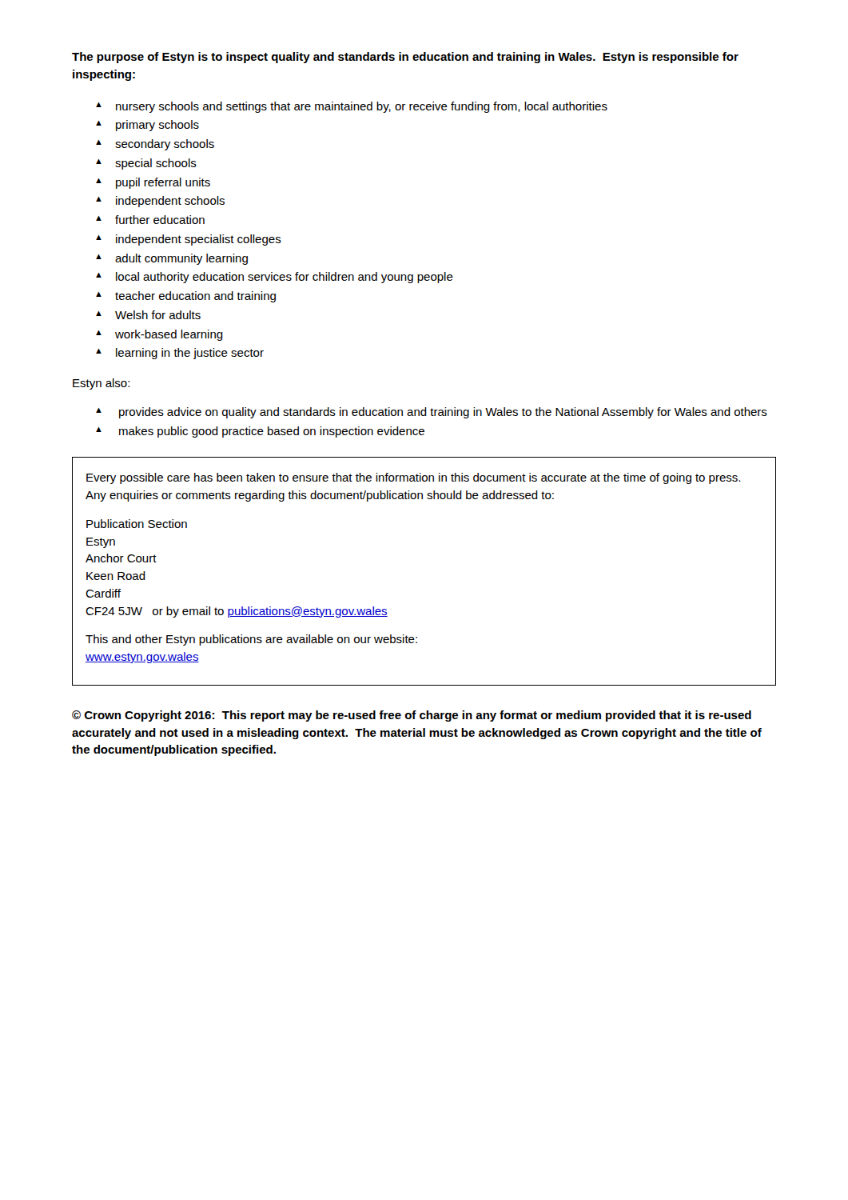The purpose of Estyn is to inspect quality and standards in education and training in Wales. Estyn is responsible for inspecting:
nursery schools and settings that are maintained by, or receive funding from, local authorities
primary schools
secondary schools
special schools
pupil referral units
independent schools
further education
independent specialist colleges
adult community learning
local authority education services for children and young people
teacher education and training
Welsh for adults
work-based learning
learning in the justice sector
Estyn also:
provides advice on quality and standards in education and training in Wales to the National Assembly for Wales and others
makes public good practice based on inspection evidence
Every possible care has been taken to ensure that the information in this document is accurate at the time of going to press. Any enquiries or comments regarding this document/publication should be addressed to:
Publication Section Estyn Anchor Court Keen Road Cardiff CF24 5JW or by email to publications@estyn.gov.wales
This and other Estyn publications are available on our website:
www.estyn.gov.wales
© Crown Copyright 2016: This report may be re-used free of charge in any format or medium provided that it is re-used accurately and not used in a misleading context. The material must be acknowledged as Crown copyright and the title of the document/publication specified.